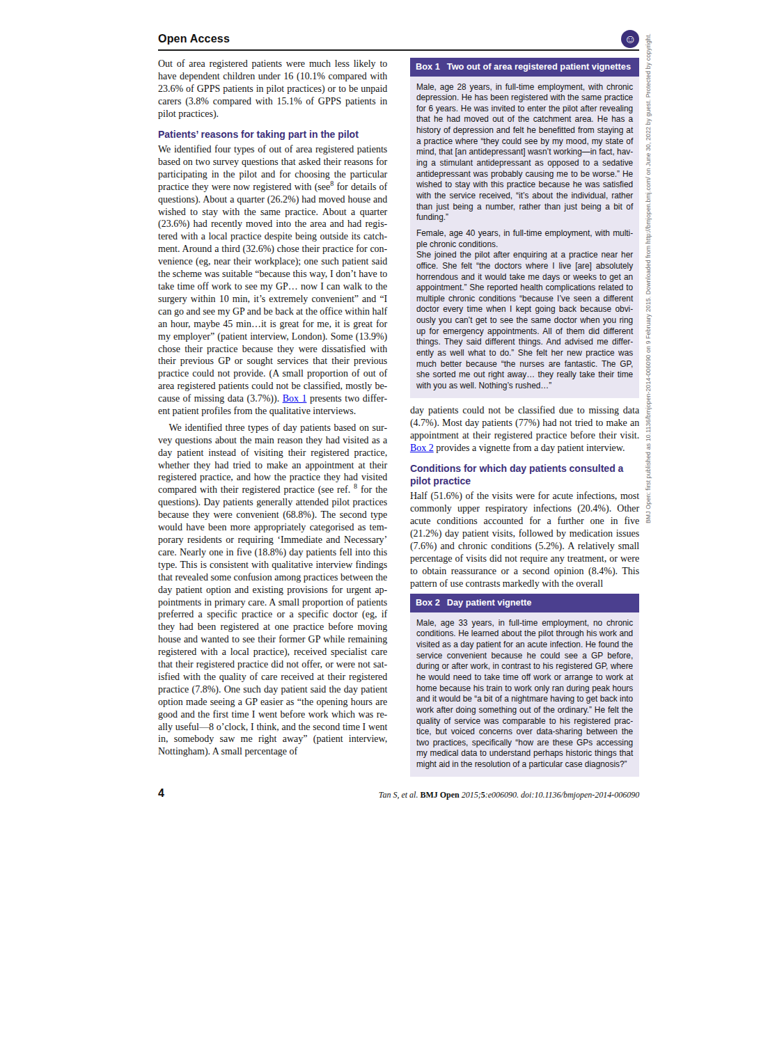BMJ Open: first published as 10.1136/bmjopen-2014-006090 on 9 February 2015. Downloaded from http://bmjopen.bmj.com/ on June 30, 2022 by guest. Protected by copyright.
Open Access
☺
Out of area registered patients were much less likely to have dependent children under 16 (10.1% compared with 23.6% of GPPS patients in pilot practices) or to be unpaid carers (3.8% compared with 15.1% of GPPS patients in pilot practices).
Patients’ reasons for taking part in the pilot
We identified four types of out of area registered patients based on two survey questions that asked their reasons for participating in the pilot and for choosing the particular practice they were now registered with (see8 for details of questions). About a quarter (26.2%) had moved house and wished to stay with the same practice. About a quarter (23.6%) had recently moved into the area and had registered with a local practice despite being outside its catchment. Around a third (32.6%) chose their practice for convenience (eg, near their workplace); one such patient said the scheme was suitable “because this way, I don’t have to take time off work to see my GP… now I can walk to the surgery within 10 min, it’s extremely convenient” and “I can go and see my GP and be back at the office within half an hour, maybe 45 min…it is great for me, it is great for my employer” (patient interview, London). Some (13.9%) chose their practice because they were dissatisfied with their previous GP or sought services that their previous practice could not provide. (A small proportion of out of area registered patients could not be classified, mostly because of missing data (3.7%)). Box 1 presents two different patient profiles from the qualitative interviews.
We identified three types of day patients based on survey questions about the main reason they had visited as a day patient instead of visiting their registered practice, whether they had tried to make an appointment at their registered practice, and how the practice they had visited compared with their registered practice (see ref. 8 for the questions). Day patients generally attended pilot practices because they were convenient (68.8%). The second type would have been more appropriately categorised as temporary residents or requiring ‘Immediate and Necessary’ care. Nearly one in five (18.8%) day patients fell into this type. This is consistent with qualitative interview findings that revealed some confusion among practices between the day patient option and existing provisions for urgent appointments in primary care. A small proportion of patients preferred a specific practice or a specific doctor (eg, if they had been registered at one practice before moving house and wanted to see their former GP while remaining registered with a local practice), received specialist care that their registered practice did not offer, or were not satisfied with the quality of care received at their registered practice (7.8%). One such day patient said the day patient option made seeing a GP easier as “the opening hours are good and the first time I went before work which was really useful—8 o’clock, I think, and the second time I went in, somebody saw me right away” (patient interview, Nottingham). A small percentage of
Box 1 Two out of area registered patient vignettes
Male, age 28 years, in full-time employment, with chronic depression. He has been registered with the same practice for 6 years. He was invited to enter the pilot after revealing that he had moved out of the catchment area. He has a history of depression and felt he benefitted from staying at a practice where “they could see by my mood, my state of mind, that [an antidepressant] wasn’t working—in fact, having a stimulant antidepressant as opposed to a sedative antidepressant was probably causing me to be worse.” He wished to stay with this practice because he was satisfied with the service received, “it’s about the individual, rather than just being a number, rather than just being a bit of funding.”
Female, age 40 years, in full-time employment, with multiple chronic conditions.
She joined the pilot after enquiring at a practice near her office. She felt “the doctors where I live [are] absolutely horrendous and it would take me days or weeks to get an appointment.” She reported health complications related to multiple chronic conditions “because I’ve seen a different doctor every time when I kept going back because obviously you can’t get to see the same doctor when you ring up for emergency appointments. All of them did different things. They said different things. And advised me differently as well what to do.” She felt her new practice was much better because “the nurses are fantastic. The GP, she sorted me out right away… they really take their time with you as well. Nothing’s rushed…”
day patients could not be classified due to missing data (4.7%). Most day patients (77%) had not tried to make an appointment at their registered practice before their visit. Box 2 provides a vignette from a day patient interview.
Conditions for which day patients consulted a pilot practice
Half (51.6%) of the visits were for acute infections, most commonly upper respiratory infections (20.4%). Other acute conditions accounted for a further one in five (21.2%) day patient visits, followed by medication issues (7.6%) and chronic conditions (5.2%). A relatively small percentage of visits did not require any treatment, or were to obtain reassurance or a second opinion (8.4%). This pattern of use contrasts markedly with the overall
Box 2 Day patient vignette
Male, age 33 years, in full-time employment, no chronic conditions. He learned about the pilot through his work and visited as a day patient for an acute infection. He found the service convenient because he could see a GP before, during or after work, in contrast to his registered GP, where he would need to take time off work or arrange to work at home because his train to work only ran during peak hours and it would be “a bit of a nightmare having to get back into work after doing something out of the ordinary.” He felt the quality of service was comparable to his registered practice, but voiced concerns over data-sharing between the two practices, specifically “how are these GPs accessing my medical data to understand perhaps historic things that might aid in the resolution of a particular case diagnosis?”
4
Tan S, et al. BMJ Open 2015;5:e006090. doi:10.1136/bmjopen-2014-006090